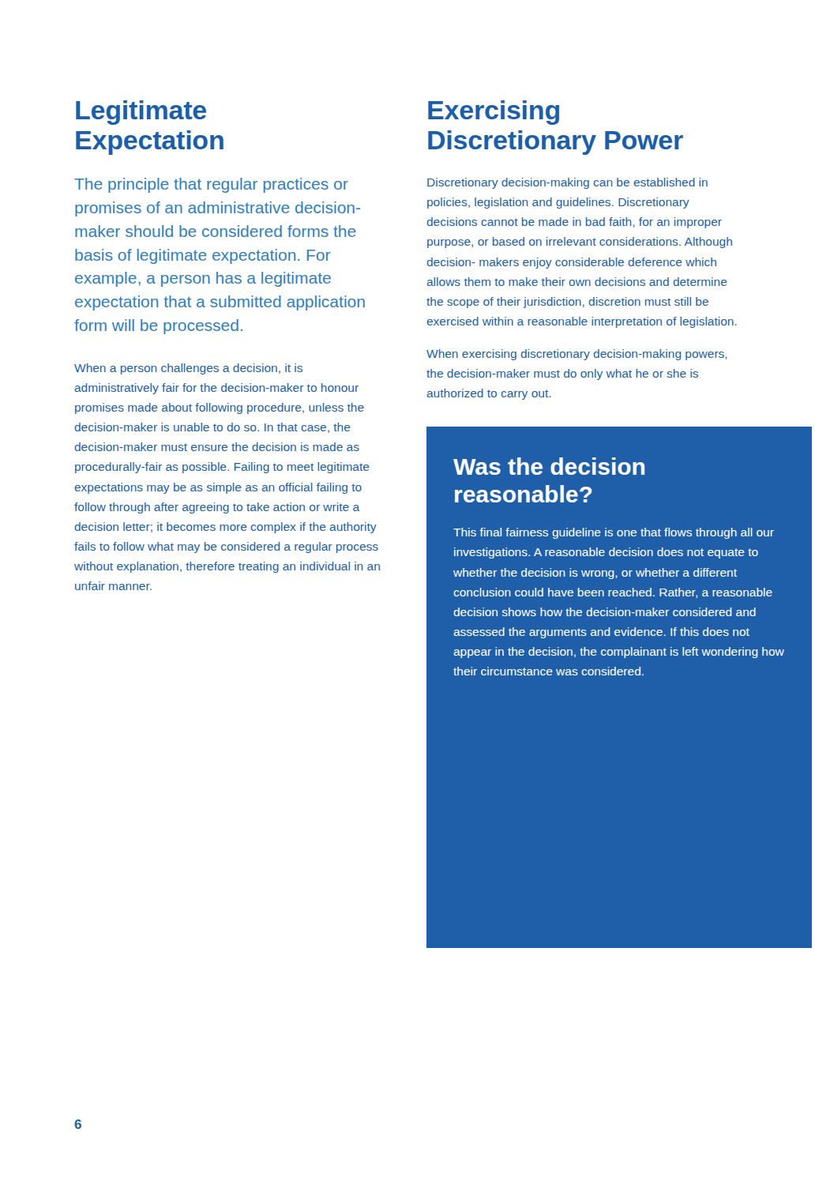Legitimate
Expectation
The principle that regular practices or promises of an administrative decision-maker should be considered forms the basis of legitimate expectation. For example, a person has a legitimate expectation that a submitted application form will be processed.
When a person challenges a decision, it is administratively fair for the decision-maker to honour promises made about following procedure, unless the decision-maker is unable to do so. In that case, the decision-maker must ensure the decision is made as procedurally-fair as possible. Failing to meet legitimate expectations may be as simple as an official failing to follow through after agreeing to take action or write a decision letter; it becomes more complex if the authority fails to follow what may be considered a regular process without explanation, therefore treating an individual in an unfair manner.
Exercising
Discretionary Power
Discretionary decision-making can be established in policies, legislation and guidelines. Discretionary decisions cannot be made in bad faith, for an improper purpose, or based on irrelevant considerations. Although decision- makers enjoy considerable deference which allows them to make their own decisions and determine the scope of their jurisdiction, discretion must still be exercised within a reasonable interpretation of legislation.
When exercising discretionary decision-making powers, the decision-maker must do only what he or she is authorized to carry out.
Was the decision reasonable?
This final fairness guideline is one that flows through all our investigations. A reasonable decision does not equate to whether the decision is wrong, or whether a different conclusion could have been reached. Rather, a reasonable decision shows how the decision-maker considered and assessed the arguments and evidence. If this does not appear in the decision, the complainant is left wondering how their circumstance was considered.
6